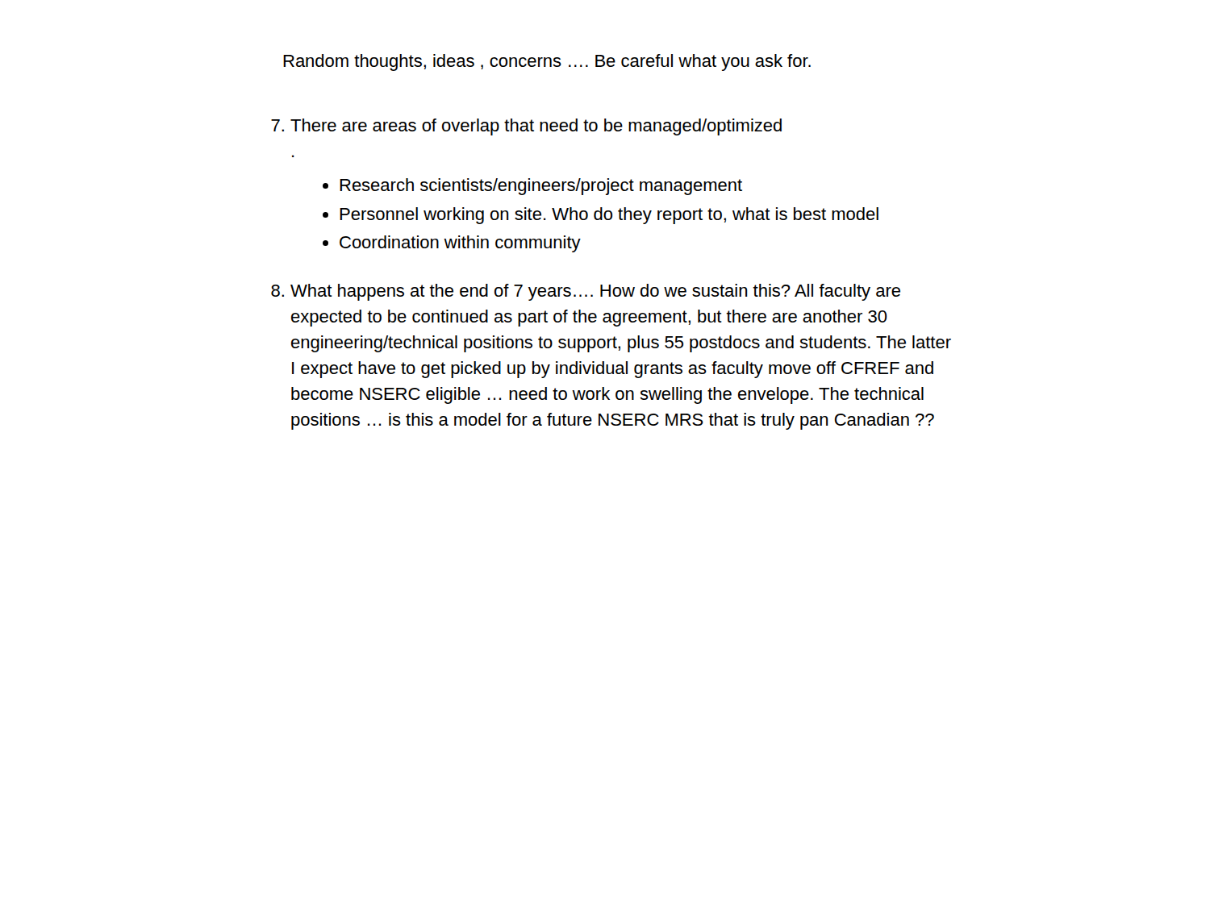Random thoughts, ideas , concerns …. Be careful what you ask for.
There are areas of overlap that need to be managed/optimized
.
Research scientists/engineers/project management
Personnel working on site. Who do they report to, what is best model
Coordination within community
What happens at the end of 7 years…. How do we sustain this? All faculty are expected to be continued as part of the agreement, but there are another 30 engineering/technical positions to support, plus 55 postdocs and students. The latter I expect have to get picked up by individual grants as faculty move off CFREF and become NSERC eligible … need to work on swelling the envelope. The technical positions … is this a model for a future NSERC MRS that is truly pan Canadian ??